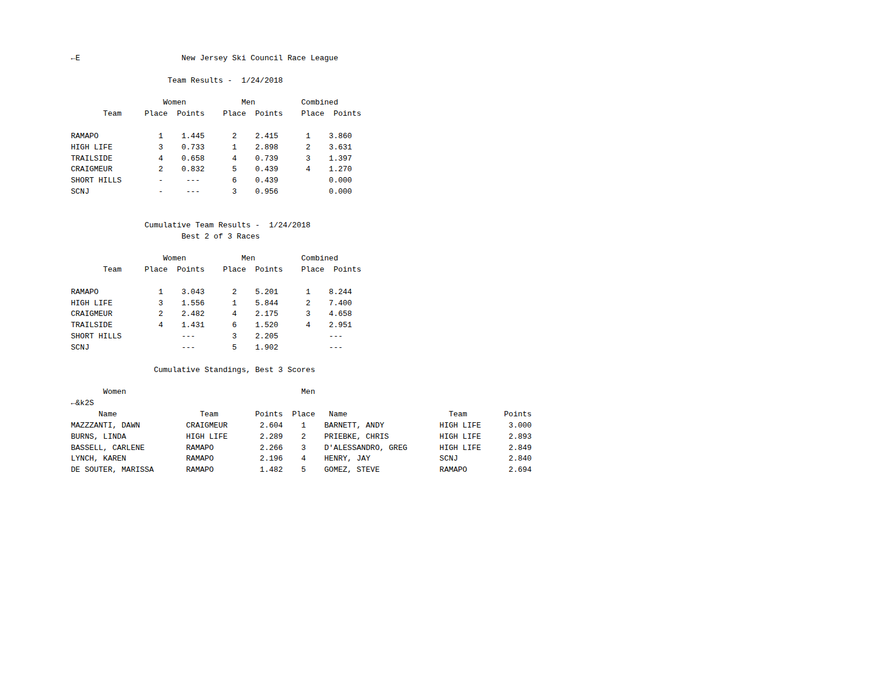←E                      New Jersey Ski Council Race League

                     Team Results -  1/24/2018

                    Women            Men          Combined
       Team     Place  Points    Place  Points    Place  Points

RAMAPO             1    1.445      2    2.415      1    3.860
HIGH LIFE          3    0.733      1    2.898      2    3.631
TRAILSIDE          4    0.658      4    0.739      3    1.397
CRAIGMEUR          2    0.832      5    0.439      4    1.270
SHORT HILLS        -     ---       6    0.439           0.000
SCNJ               -     ---       3    0.956           0.000


                Cumulative Team Results -  1/24/2018
                        Best 2 of 3 Races

                    Women            Men          Combined
       Team     Place  Points    Place  Points    Place  Points

RAMAPO             1    3.043      2    5.201      1    8.244
HIGH LIFE          3    1.556      1    5.844      2    7.400
CRAIGMEUR          2    2.482      4    2.175      3    4.658
TRAILSIDE          4    1.431      6    1.520      4    2.951
SHORT HILLS             ---        3    2.205           ---
SCNJ                    ---        5    1.902           ---

                  Cumulative Standings, Best 3 Scores

       Women                                      Men
←&k2S
      Name                  Team        Points  Place   Name                      Team        Points
MAZZZANTI, DAWN          CRAIGMEUR       2.604    1    BARNETT, ANDY            HIGH LIFE      3.000
BURNS, LINDA             HIGH LIFE       2.289    2    PRIEBKE, CHRIS           HIGH LIFE      2.893
BASSELL, CARLENE         RAMAPO          2.266    3    D'ALESSANDRO, GREG       HIGH LIFE      2.849
LYNCH, KAREN             RAMAPO          2.196    4    HENRY, JAY               SCNJ           2.840
DE SOUTER, MARISSA       RAMAPO          1.482    5    GOMEZ, STEVE             RAMAPO         2.694